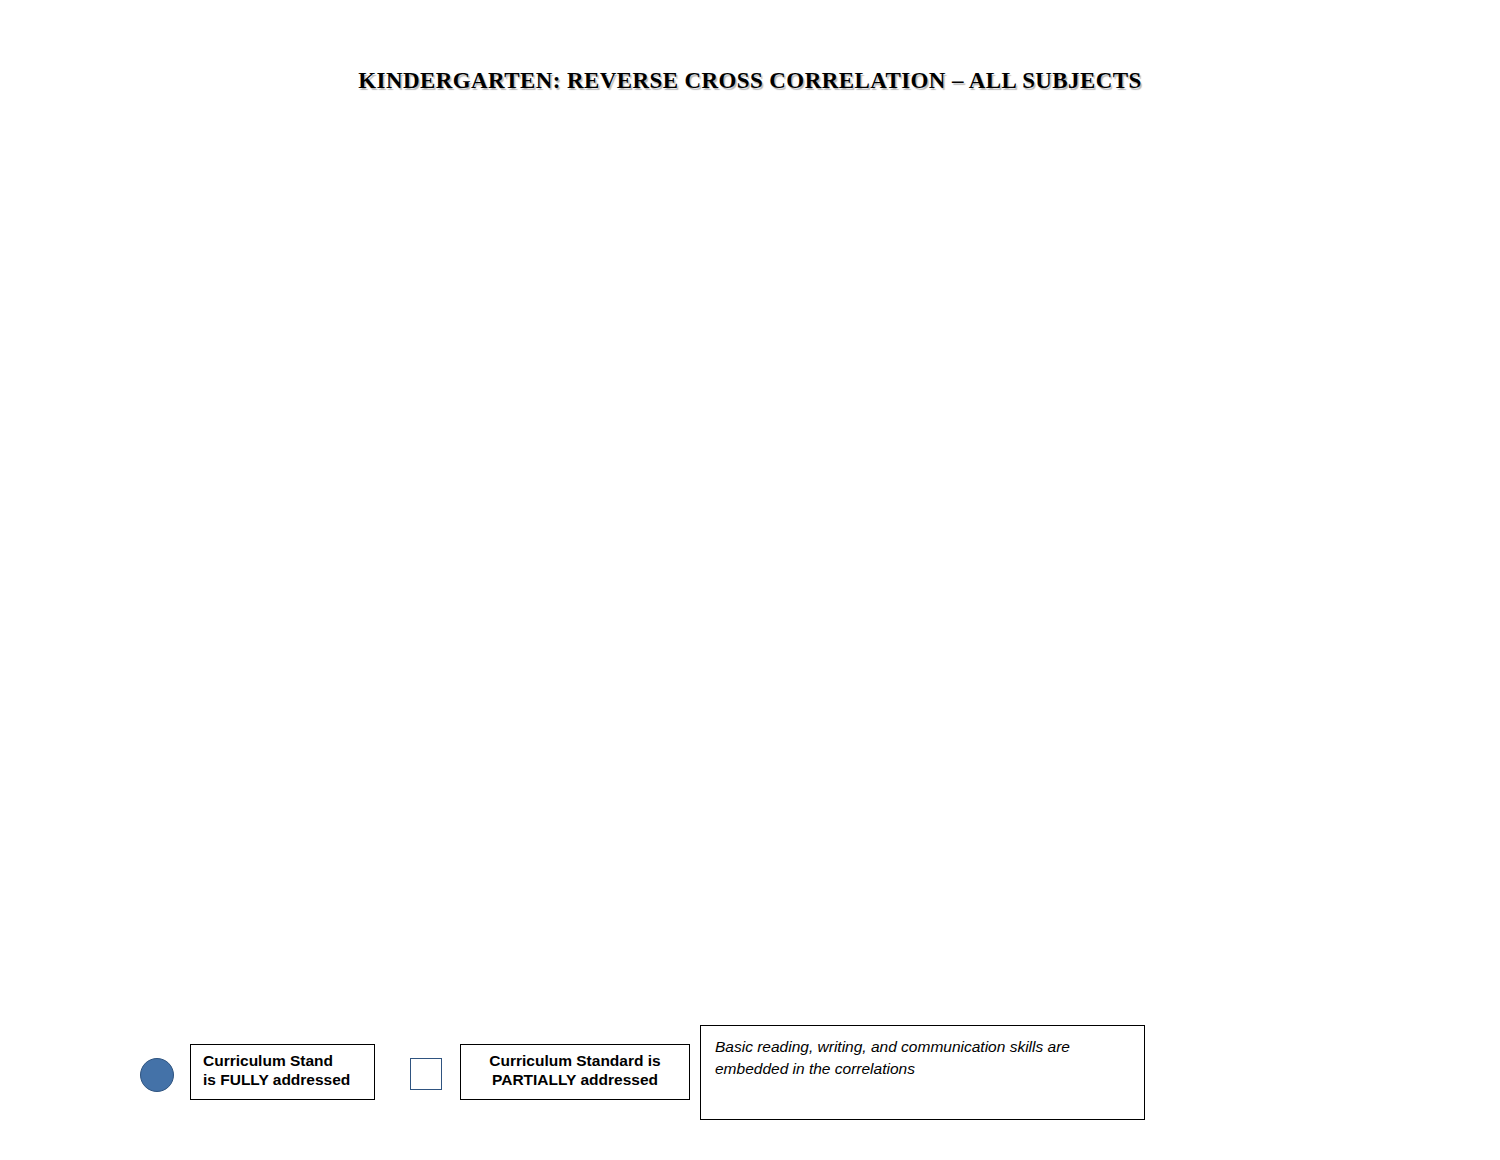KINDERGARTEN: REVERSE CROSS CORRELATION – ALL SUBJECTS
Curriculum Stand
is FULLY addressed
Curriculum Standard is
PARTIALLY addressed
Basic reading, writing, and communication skills are embedded in the correlations